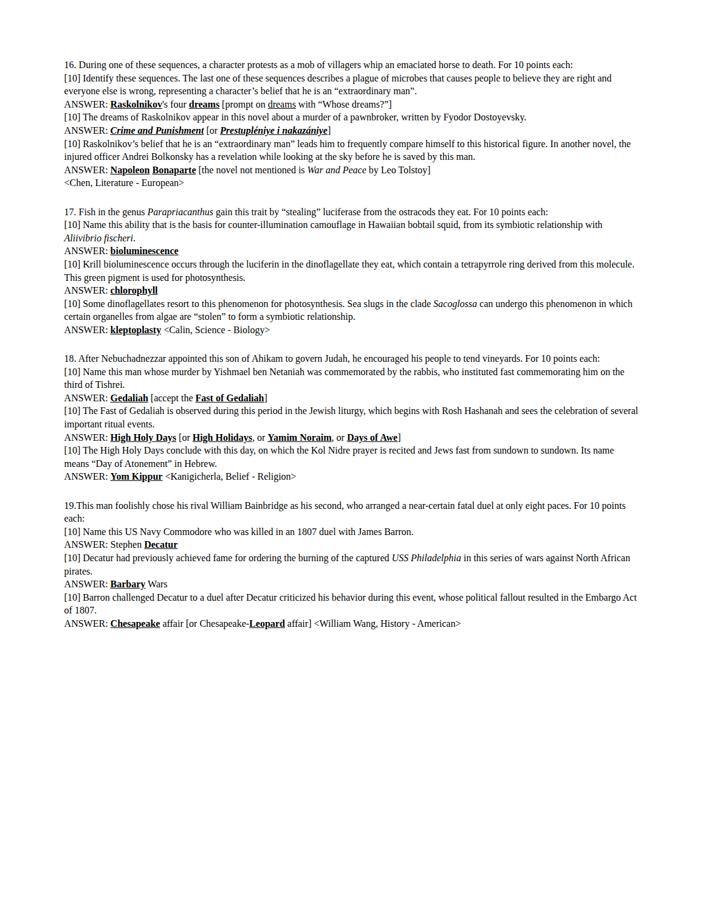16. During one of these sequences, a character protests as a mob of villagers whip an emaciated horse to death. For 10 points each:
[10] Identify these sequences. The last one of these sequences describes a plague of microbes that causes people to believe they are right and everyone else is wrong, representing a character’s belief that he is an “extraordinary man”.
ANSWER: Raskolnikov's four dreams [prompt on dreams with “Whose dreams?”]
[10] The dreams of Raskolnikov appear in this novel about a murder of a pawnbroker, written by Fyodor Dostoyevsky.
ANSWER: Crime and Punishment [or Prestupléniye i nakazániye]
[10] Raskolnikov’s belief that he is an “extraordinary man” leads him to frequently compare himself to this historical figure. In another novel, the injured officer Andrei Bolkonsky has a revelation while looking at the sky before he is saved by this man.
ANSWER: Napoleon Bonaparte [the novel not mentioned is War and Peace by Leo Tolstoy]
<Chen, Literature - European>
17. Fish in the genus Parapriacanthus gain this trait by “stealing” luciferase from the ostracods they eat. For 10 points each:
[10] Name this ability that is the basis for counter-illumination camouflage in Hawaiian bobtail squid, from its symbiotic relationship with Aliivibrio fischeri.
ANSWER: bioluminescence
[10] Krill bioluminescence occurs through the luciferin in the dinoflagellate they eat, which contain a tetrapyrrole ring derived from this molecule. This green pigment is used for photosynthesis.
ANSWER: chlorophyll
[10] Some dinoflagellates resort to this phenomenon for photosynthesis. Sea slugs in the clade Sacoglossa can undergo this phenomenon in which certain organelles from algae are “stolen” to form a symbiotic relationship.
ANSWER: kleptoplasty <Calin, Science - Biology>
18. After Nebuchadnezzar appointed this son of Ahikam to govern Judah, he encouraged his people to tend vineyards. For 10 points each:
[10] Name this man whose murder by Yishmael ben Netaniah was commemorated by the rabbis, who instituted fast commemorating him on the third of Tishrei.
ANSWER: Gedaliah [accept the Fast of Gedaliah]
[10] The Fast of Gedaliah is observed during this period in the Jewish liturgy, which begins with Rosh Hashanah and sees the celebration of several important ritual events.
ANSWER: High Holy Days [or High Holidays, or Yamim Noraim, or Days of Awe]
[10] The High Holy Days conclude with this day, on which the Kol Nidre prayer is recited and Jews fast from sundown to sundown. Its name means “Day of Atonement” in Hebrew.
ANSWER: Yom Kippur <Kanigicherla, Belief - Religion>
19.This man foolishly chose his rival William Bainbridge as his second, who arranged a near-certain fatal duel at only eight paces. For 10 points each:
[10] Name this US Navy Commodore who was killed in an 1807 duel with James Barron.
ANSWER: Stephen Decatur
[10] Decatur had previously achieved fame for ordering the burning of the captured USS Philadelphia in this series of wars against North African pirates.
ANSWER: Barbary Wars
[10] Barron challenged Decatur to a duel after Decatur criticized his behavior during this event, whose political fallout resulted in the Embargo Act of 1807.
ANSWER: Chesapeake affair [or Chesapeake-Leopard affair] <William Wang, History - American>